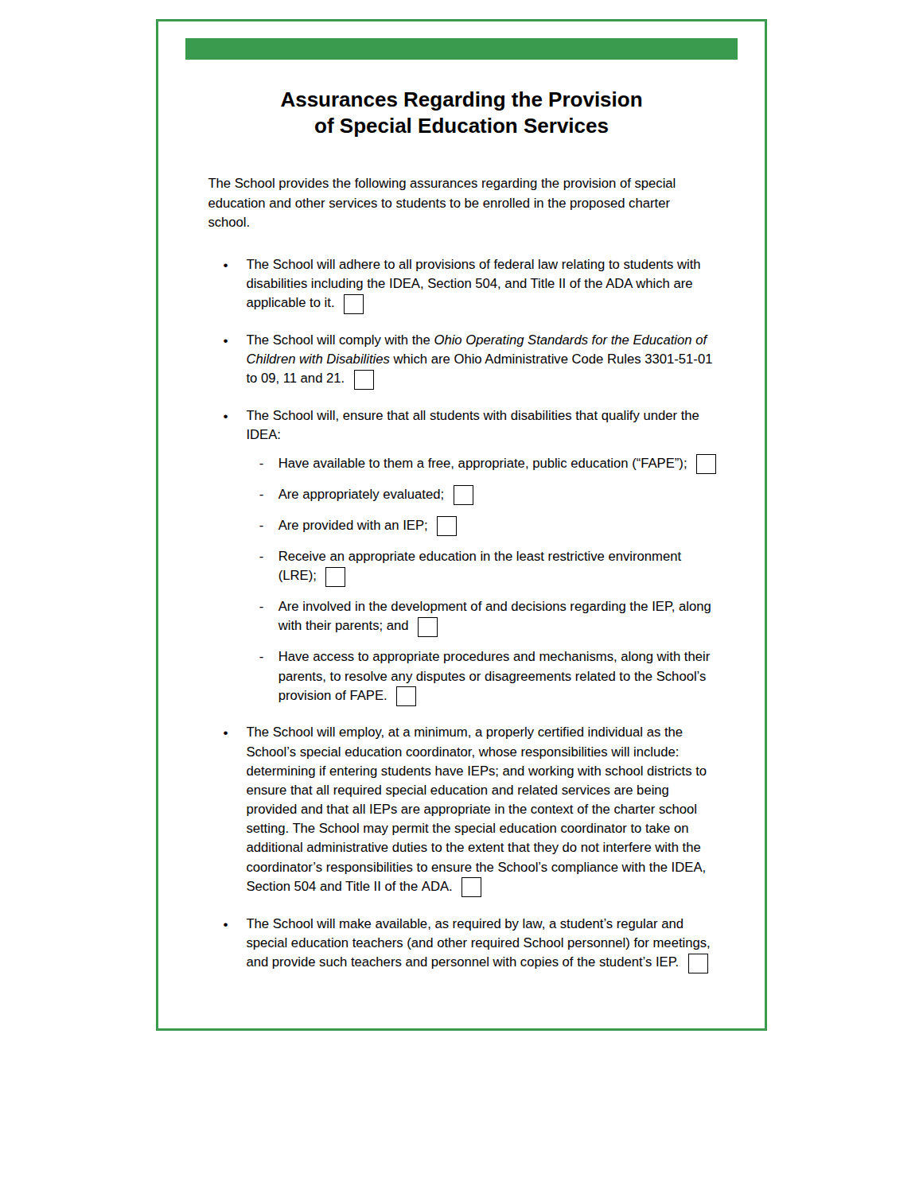Assurances Regarding the Provision
of Special Education Services
The School provides the following assurances regarding the provision of special education and other services to students to be enrolled in the proposed charter school.
The School will adhere to all provisions of federal law relating to students with disabilities including the IDEA, Section 504, and Title II of the ADA which are applicable to it.
The School will comply with the Ohio Operating Standards for the Education of Children with Disabilities which are Ohio Administrative Code Rules 3301-51-01 to 09, 11 and 21.
The School will, ensure that all students with disabilities that qualify under the IDEA:
Have available to them a free, appropriate, public education (“FAPE”);
Are appropriately evaluated;
Are provided with an IEP;
Receive an appropriate education in the least restrictive environment (LRE);
Are involved in the development of and decisions regarding the IEP, along with their parents; and
Have access to appropriate procedures and mechanisms, along with their parents, to resolve any disputes or disagreements related to the School’s provision of FAPE.
The School will employ, at a minimum, a properly certified individual as the School’s special education coordinator, whose responsibilities will include: determining if entering students have IEPs; and working with school districts to ensure that all required special education and related services are being provided and that all IEPs are appropriate in the context of the charter school setting. The School may permit the special education coordinator to take on additional administrative duties to the extent that they do not interfere with the coordinator’s responsibilities to ensure the School’s compliance with the IDEA, Section 504 and Title II of the ADA.
The School will make available, as required by law, a student’s regular and special education teachers (and other required School personnel) for meetings, and provide such teachers and personnel with copies of the student’s IEP.